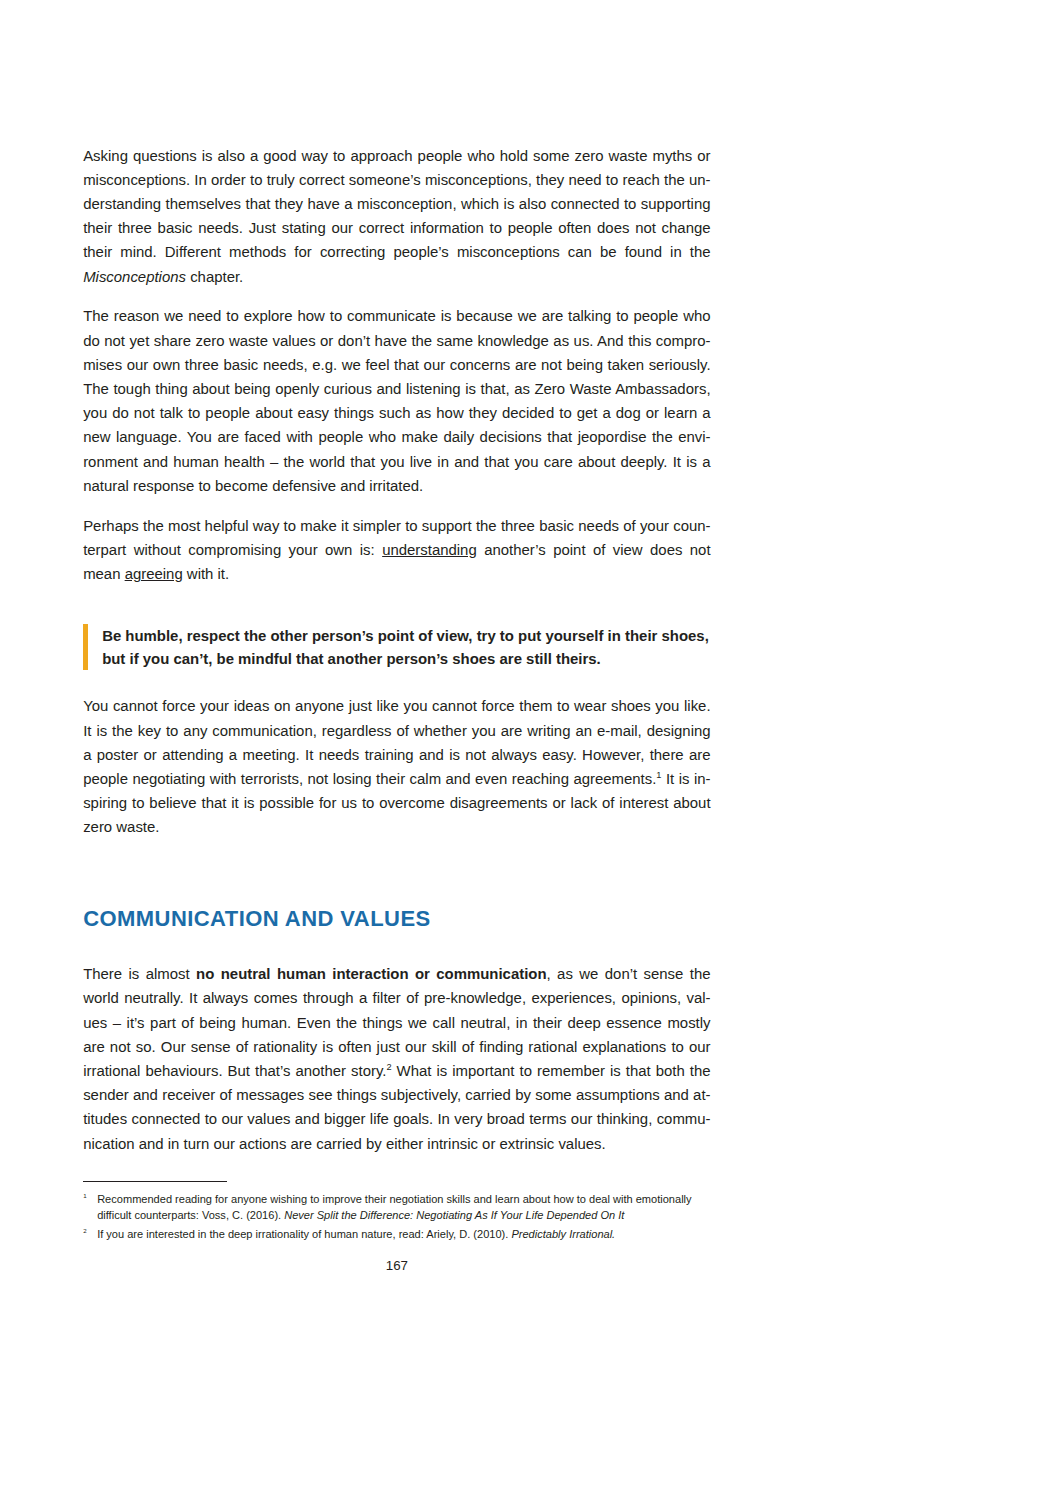Asking questions is also a good way to approach people who hold some zero waste myths or misconceptions. In order to truly correct someone’s misconceptions, they need to reach the understanding themselves that they have a misconception, which is also connected to supporting their three basic needs. Just stating our correct information to people often does not change their mind. Different methods for correcting people’s misconceptions can be found in the Misconceptions chapter.
The reason we need to explore how to communicate is because we are talking to people who do not yet share zero waste values or don’t have the same knowledge as us. And this compromises our own three basic needs, e.g. we feel that our concerns are not being taken seriously. The tough thing about being openly curious and listening is that, as Zero Waste Ambassadors, you do not talk to people about easy things such as how they decided to get a dog or learn a new language. You are faced with people who make daily decisions that jeopordise the environment and human health – the world that you live in and that you care about deeply. It is a natural response to become defensive and irritated.
Perhaps the most helpful way to make it simpler to support the three basic needs of your counterpart without compromising your own is: understanding another’s point of view does not mean agreeing with it.
Be humble, respect the other person’s point of view, try to put yourself in their shoes, but if you can’t, be mindful that another person’s shoes are still theirs.
You cannot force your ideas on anyone just like you cannot force them to wear shoes you like. It is the key to any communication, regardless of whether you are writing an e-mail, designing a poster or attending a meeting. It needs training and is not always easy. However, there are people negotiating with terrorists, not losing their calm and even reaching agreements.1 It is inspiring to believe that it is possible for us to overcome disagreements or lack of interest about zero waste.
Communication and values
There is almost no neutral human interaction or communication, as we don’t sense the world neutrally. It always comes through a filter of pre-knowledge, experiences, opinions, values – it’s part of being human. Even the things we call neutral, in their deep essence mostly are not so. Our sense of rationality is often just our skill of finding rational explanations to our irrational behaviours. But that’s another story.2 What is important to remember is that both the sender and receiver of messages see things subjectively, carried by some assumptions and attitudes connected to our values and bigger life goals. In very broad terms our thinking, communication and in turn our actions are carried by either intrinsic or extrinsic values.
1
Recommended reading for anyone wishing to improve their negotiation skills and learn about how to deal with emotionally difficult counterparts: Voss, C. (2016). Never Split the Difference: Negotiating As If Your Life Depended On It
2
If you are interested in the deep irrationality of human nature, read: Ariely, D. (2010). Predictably Irrational.
167